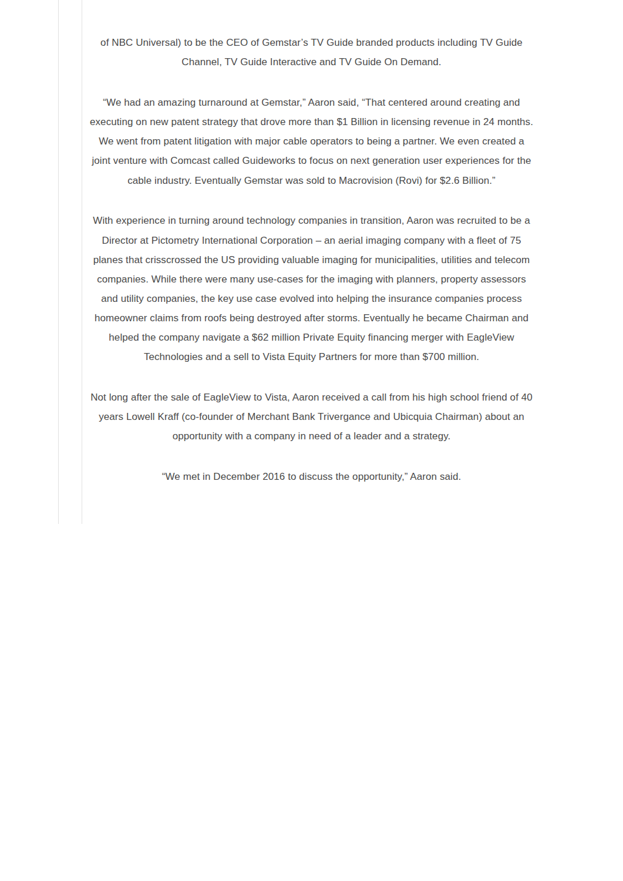of NBC Universal) to be the CEO of Gemstar’s TV Guide branded products including TV Guide Channel, TV Guide Interactive and TV Guide On Demand.
“We had an amazing turnaround at Gemstar,” Aaron said, “That centered around creating and executing on new patent strategy that drove more than $1 Billion in licensing revenue in 24 months. We went from patent litigation with major cable operators to being a partner. We even created a joint venture with Comcast called Guideworks to focus on next generation user experiences for the cable industry. Eventually Gemstar was sold to Macrovision (Rovi) for $2.6 Billion.”
With experience in turning around technology companies in transition, Aaron was recruited to be a Director at Pictometry International Corporation – an aerial imaging company with a fleet of 75 planes that crisscrossed the US providing valuable imaging for municipalities, utilities and telecom companies. While there were many use-cases for the imaging with planners, property assessors and utility companies, the key use case evolved into helping the insurance companies process homeowner claims from roofs being destroyed after storms. Eventually he became Chairman and helped the company navigate a $62 million Private Equity financing merger with EagleView Technologies and a sell to Vista Equity Partners for more than $700 million.
Not long after the sale of EagleView to Vista, Aaron received a call from his high school friend of 40 years Lowell Kraff (co-founder of Merchant Bank Trivergance and Ubicquia Chairman) about an opportunity with a company in need of a leader and a strategy.
“We met in December 2016 to discuss the opportunity,” Aaron said.